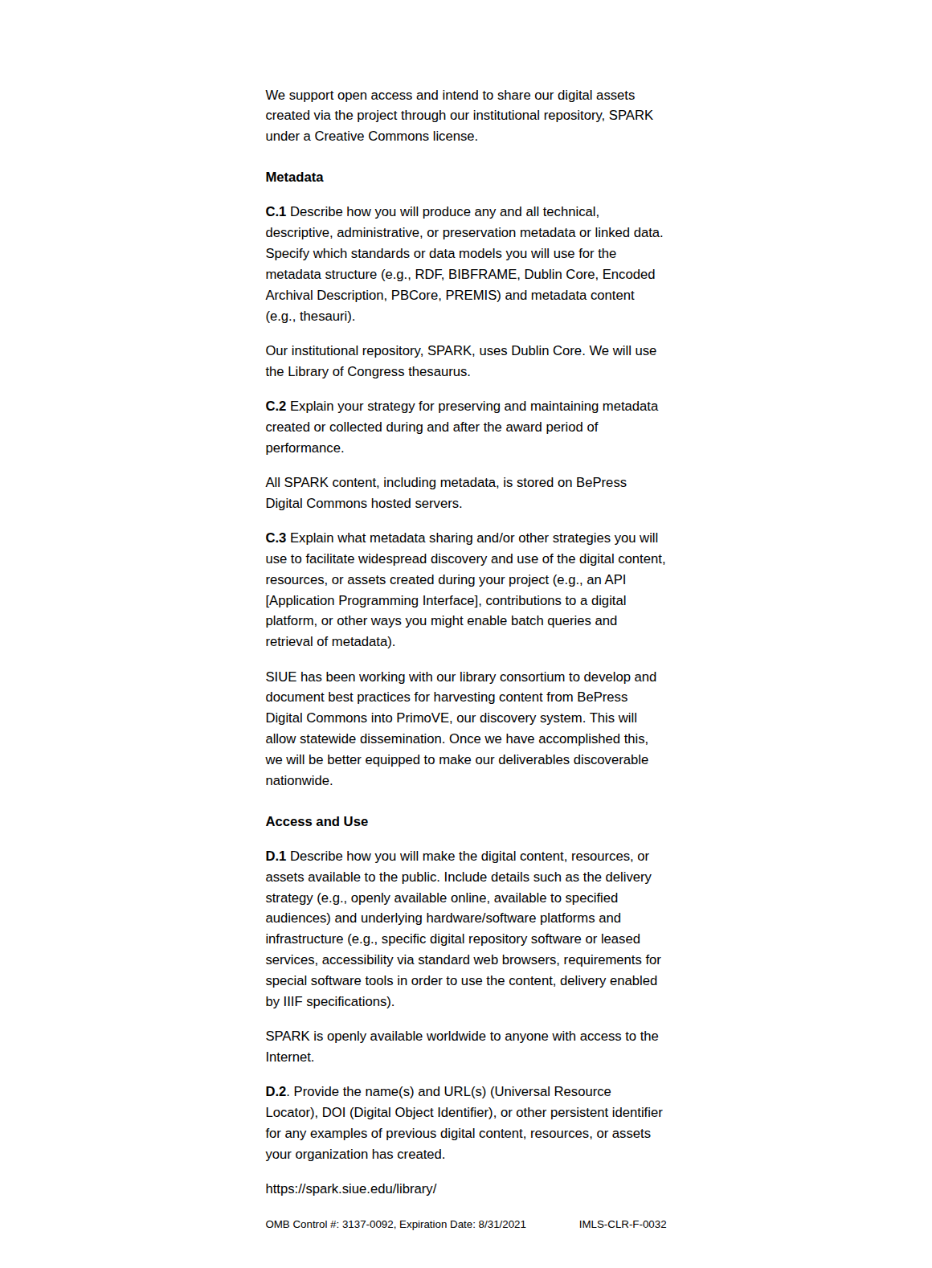We support open access and intend to share our digital assets created via the project through our institutional repository, SPARK under a Creative Commons license.
Metadata
C.1 Describe how you will produce any and all technical, descriptive, administrative, or preservation metadata or linked data. Specify which standards or data models you will use for the metadata structure (e.g., RDF, BIBFRAME, Dublin Core, Encoded Archival Description, PBCore, PREMIS) and metadata content (e.g., thesauri).
Our institutional repository, SPARK, uses Dublin Core. We will use the Library of Congress thesaurus.
C.2 Explain your strategy for preserving and maintaining metadata created or collected during and after the award period of performance.
All SPARK content, including metadata, is stored on BePress Digital Commons hosted servers.
C.3 Explain what metadata sharing and/or other strategies you will use to facilitate widespread discovery and use of the digital content, resources, or assets created during your project (e.g., an API [Application Programming Interface], contributions to a digital platform, or other ways you might enable batch queries and retrieval of metadata).
SIUE has been working with our library consortium to develop and document best practices for harvesting content from BePress Digital Commons into PrimoVE, our discovery system. This will allow statewide dissemination. Once we have accomplished this, we will be better equipped to make our deliverables discoverable nationwide.
Access and Use
D.1 Describe how you will make the digital content, resources, or assets available to the public. Include details such as the delivery strategy (e.g., openly available online, available to specified audiences) and underlying hardware/software platforms and infrastructure (e.g., specific digital repository software or leased services, accessibility via standard web browsers, requirements for special software tools in order to use the content, delivery enabled by IIIF specifications).
SPARK is openly available worldwide to anyone with access to the Internet.
D.2. Provide the name(s) and URL(s) (Universal Resource Locator), DOI (Digital Object Identifier), or other persistent identifier for any examples of previous digital content, resources, or assets your organization has created.
https://spark.siue.edu/library/
OMB Control #: 3137-0092, Expiration Date: 8/31/2021 IMLS-CLR-F-0032